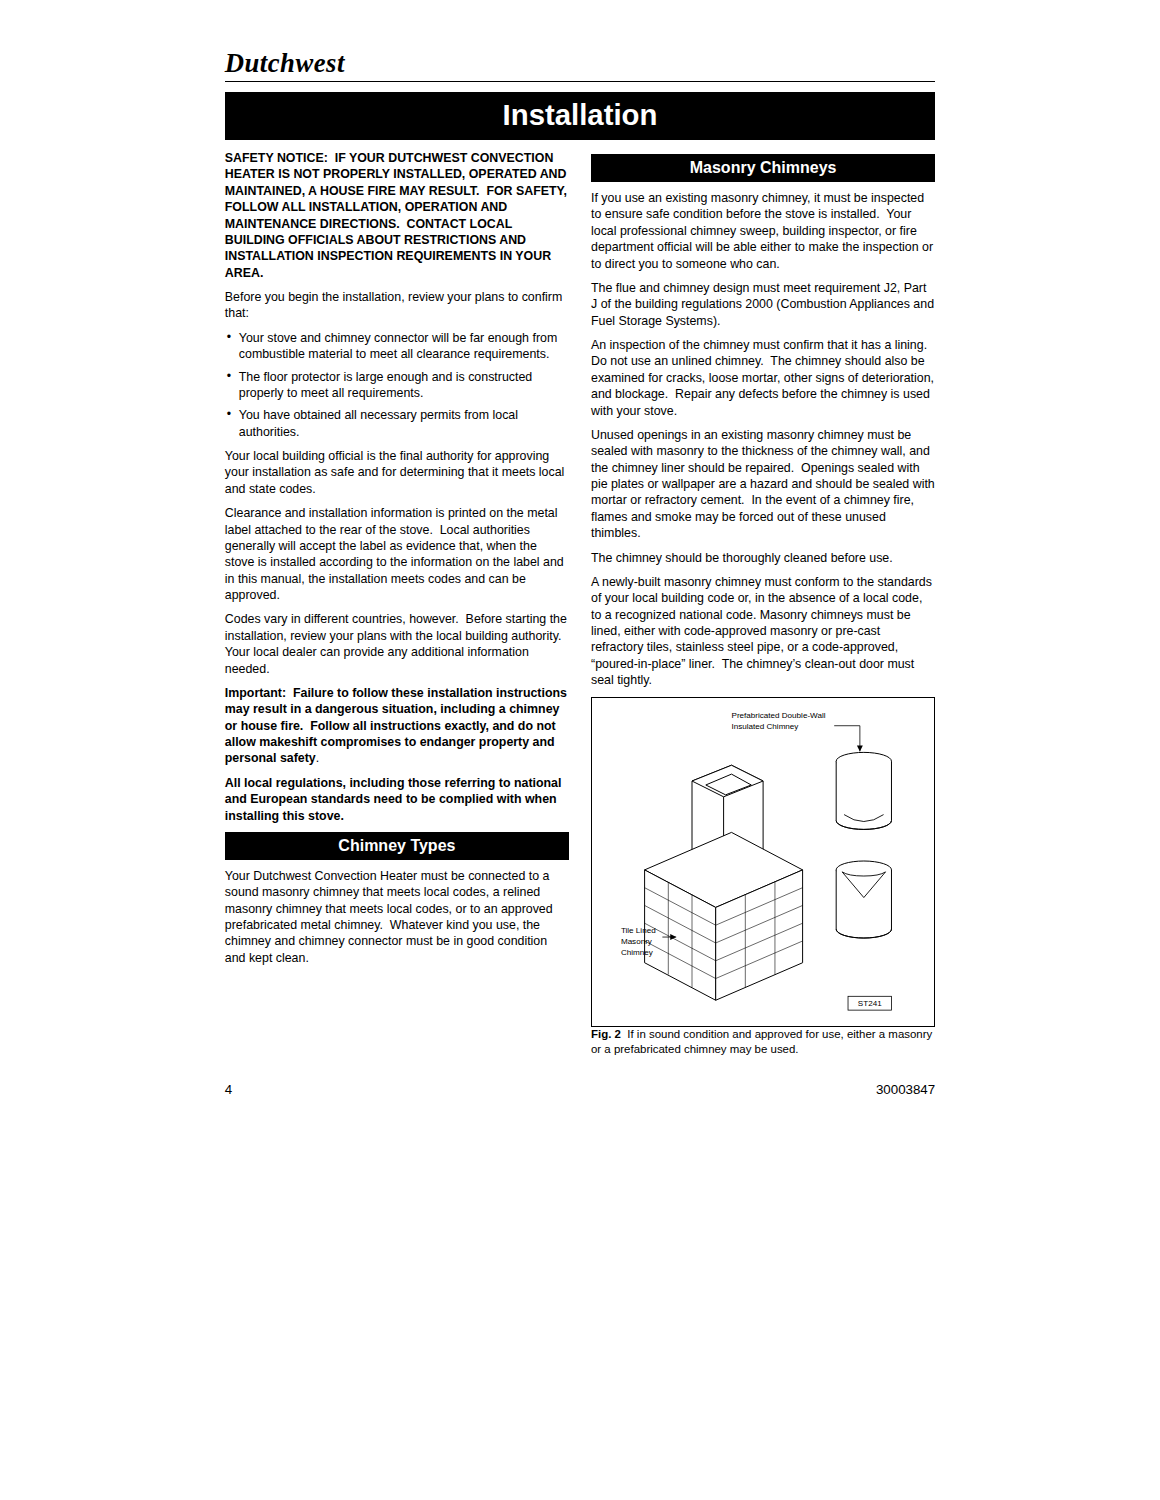Dutchwest
Installation
SAFETY NOTICE: IF YOUR DUTCHWEST CONVECTION HEATER IS NOT PROPERLY INSTALLED, OPERATED AND MAINTAINED, A HOUSE FIRE MAY RESULT. FOR SAFETY, FOLLOW ALL INSTALLATION, OPERATION AND MAINTENANCE DIRECTIONS. CONTACT LOCAL BUILDING OFFICIALS ABOUT RESTRICTIONS AND INSTALLATION INSPECTION REQUIREMENTS IN YOUR AREA.
Before you begin the installation, review your plans to confirm that:
Your stove and chimney connector will be far enough from combustible material to meet all clearance requirements.
The floor protector is large enough and is constructed properly to meet all requirements.
You have obtained all necessary permits from local authorities.
Your local building official is the final authority for approving your installation as safe and for determining that it meets local and state codes.
Clearance and installation information is printed on the metal label attached to the rear of the stove. Local authorities generally will accept the label as evidence that, when the stove is installed according to the information on the label and in this manual, the installation meets codes and can be approved.
Codes vary in different countries, however. Before starting the installation, review your plans with the local building authority. Your local dealer can provide any additional information needed.
Important: Failure to follow these installation instructions may result in a dangerous situation, including a chimney or house fire. Follow all instructions exactly, and do not allow makeshift compromises to endanger property and personal safety.
All local regulations, including those referring to national and European standards need to be complied with when installing this stove.
Chimney Types
Your Dutchwest Convection Heater must be connected to a sound masonry chimney that meets local codes, a relined masonry chimney that meets local codes, or to an approved prefabricated metal chimney. Whatever kind you use, the chimney and chimney connector must be in good condition and kept clean.
Masonry Chimneys
If you use an existing masonry chimney, it must be inspected to ensure safe condition before the stove is installed. Your local professional chimney sweep, building inspector, or fire department official will be able either to make the inspection or to direct you to someone who can.
The flue and chimney design must meet requirement J2, Part J of the building regulations 2000 (Combustion Appliances and Fuel Storage Systems).
An inspection of the chimney must confirm that it has a lining. Do not use an unlined chimney. The chimney should also be examined for cracks, loose mortar, other signs of deterioration, and blockage. Repair any defects before the chimney is used with your stove.
Unused openings in an existing masonry chimney must be sealed with masonry to the thickness of the chimney wall, and the chimney liner should be repaired. Openings sealed with pie plates or wallpaper are a hazard and should be sealed with mortar or refractory cement. In the event of a chimney fire, flames and smoke may be forced out of these unused thimbles.
The chimney should be thoroughly cleaned before use.
A newly-built masonry chimney must conform to the standards of your local building code or, in the absence of a local code, to a recognized national code. Masonry chimneys must be lined, either with code-approved masonry or pre-cast refractory tiles, stainless steel pipe, or a code-approved, “poured-in-place” liner. The chimney’s clean-out door must seal tightly.
Prefabricated Double-Wall Insulated Chimney Tile Lined Masonry Chimney ST241
Fig. 2 If in sound condition and approved for use, either a masonry or a prefabricated chimney may be used.
4
30003847